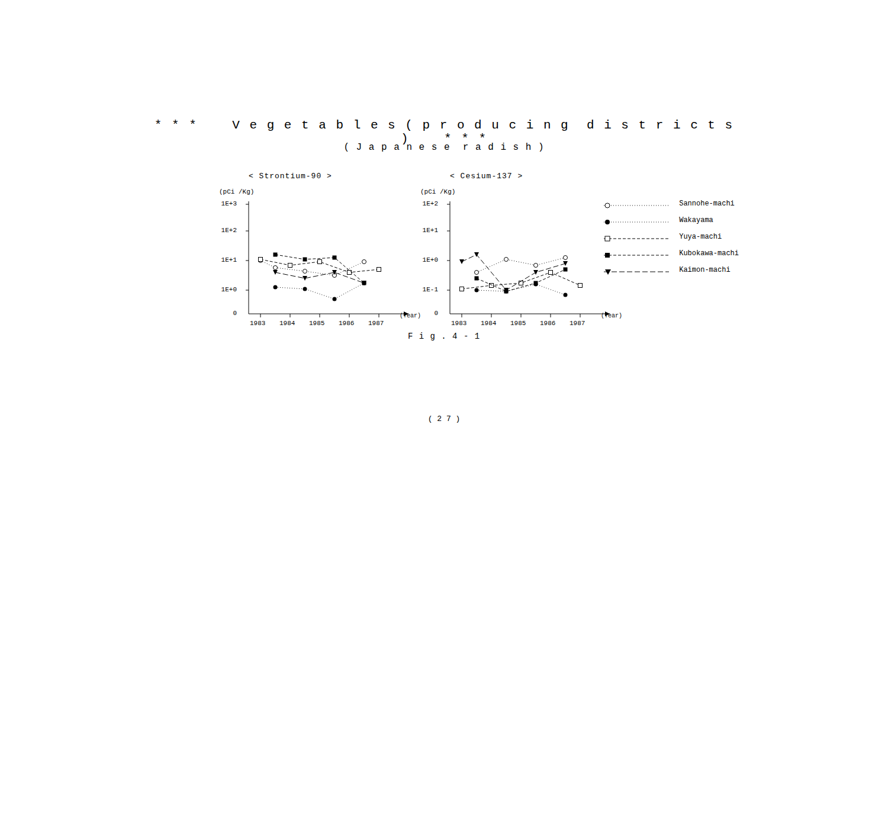* * * V e g e t a b l e s ( p r o d u c i n g d i s t r i c t s ) * * *
( J a p a n e s e r a d i s h )
< Strontium-90 >
< Cesium-137 >
(pCi /Kg)
(pCi /Kg)
1E+3
1E+2
1E+1
1E+0
0
1983
1984
1985
1986
1987
(Year)
1E+2
1E+1
1E+0
1E-1
0
1983
1984
1985
1986
1987
(Year)
Sannohe-machi
Wakayama
Yuya-machi
Kubokawa-machi
Kaimon-machi
F i g . 4 - 1
( 2 7 )